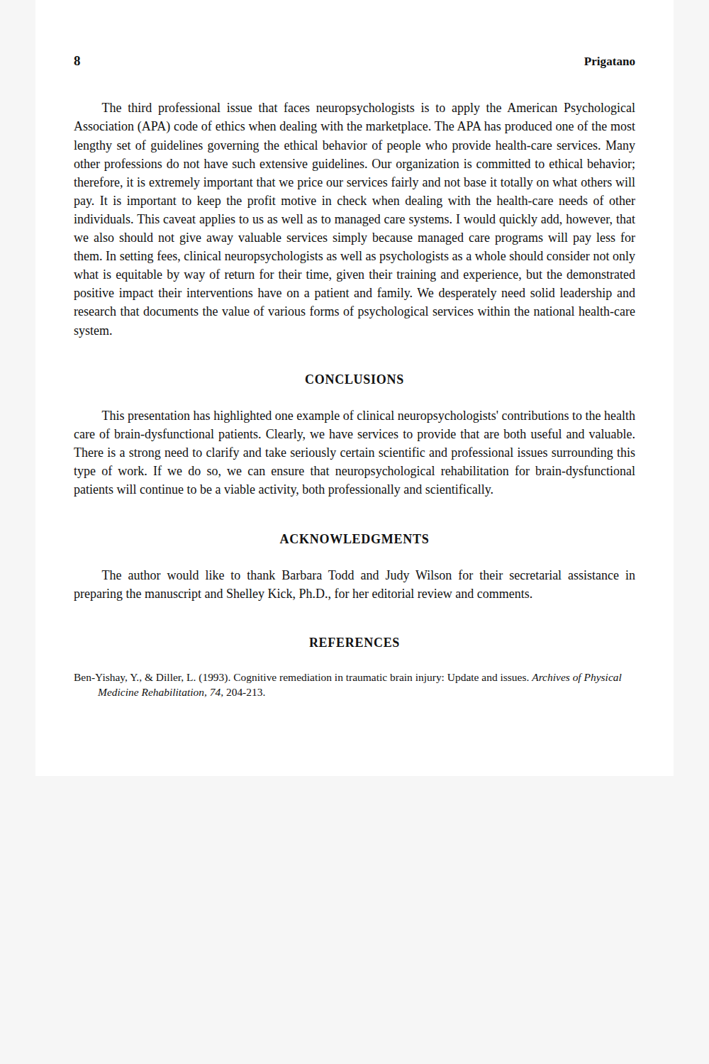8 Prigatano
The third professional issue that faces neuropsychologists is to apply the American Psychological Association (APA) code of ethics when dealing with the marketplace. The APA has produced one of the most lengthy set of guidelines governing the ethical behavior of people who provide health-care services. Many other professions do not have such extensive guidelines. Our organization is committed to ethical behavior; therefore, it is extremely important that we price our services fairly and not base it totally on what others will pay. It is important to keep the profit motive in check when dealing with the health-care needs of other individuals. This caveat applies to us as well as to managed care systems. I would quickly add, however, that we also should not give away valuable services simply because managed care programs will pay less for them. In setting fees, clinical neuropsychologists as well as psychologists as a whole should consider not only what is equitable by way of return for their time, given their training and experience, but the demonstrated positive impact their interventions have on a patient and family. We desperately need solid leadership and research that documents the value of various forms of psychological services within the national health-care system.
CONCLUSIONS
This presentation has highlighted one example of clinical neuropsychologists' contributions to the health care of brain-dysfunctional patients. Clearly, we have services to provide that are both useful and valuable. There is a strong need to clarify and take seriously certain scientific and professional issues surrounding this type of work. If we do so, we can ensure that neuropsychological rehabilitation for brain-dysfunctional patients will continue to be a viable activity, both professionally and scientifically.
ACKNOWLEDGMENTS
The author would like to thank Barbara Todd and Judy Wilson for their secretarial assistance in preparing the manuscript and Shelley Kick, Ph.D., for her editorial review and comments.
REFERENCES
Ben-Yishay, Y., & Diller, L. (1993). Cognitive remediation in traumatic brain injury: Update and issues. Archives of Physical Medicine Rehabilitation, 74, 204-213.